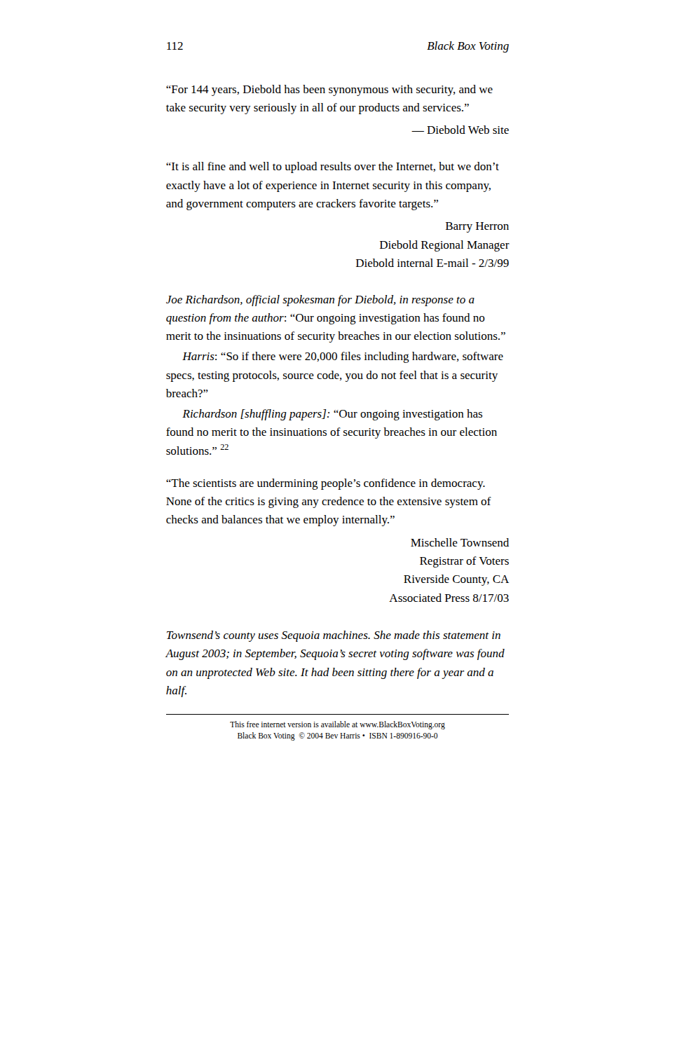112 Black Box Voting
“For 144 years, Diebold has been synonymous with security, and we take security very seriously in all of our products and services.”
— Diebold Web site
“It is all fine and well to upload results over the Internet, but we don’t exactly have a lot of experience in Internet security in this company, and government computers are crackers favorite targets.”
Barry Herron Diebold Regional Manager Diebold internal E-mail - 2/3/99
Joe Richardson, official spokesman for Diebold, in response to a question from the author: “Our ongoing investigation has found no merit to the insinuations of security breaches in our election solutions.”
Harris: “So if there were 20,000 files including hardware, software specs, testing protocols, source code, you do not feel that is a security breach?”
Richardson [shuffling papers]: “Our ongoing investigation has found no merit to the insinuations of security breaches in our election solutions.” 22
“The scientists are undermining people’s confidence in democracy. None of the critics is giving any credence to the extensive system of checks and balances that we employ internally.”
Mischelle Townsend Registrar of Voters Riverside County, CA Associated Press 8/17/03
Townsend’s county uses Sequoia machines. She made this statement in August 2003; in September, Sequoia’s secret voting software was found on an unprotected Web site. It had been sitting there for a year and a half.
This free internet version is available at www.BlackBoxVoting.org
Black Box Voting © 2004 Bev Harris • ISBN 1-890916-90-0